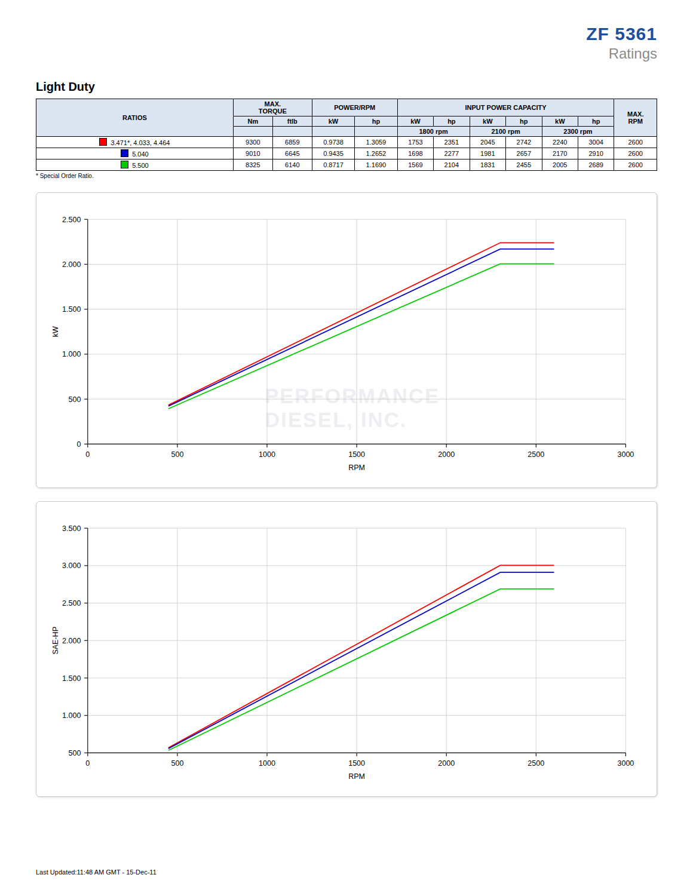ZF 5361
Ratings
Light Duty
| RATIOS | MAX. TORQUE | POWER/RPM | INPUT POWER CAPACITY | MAX. RPM |
| --- | --- | --- | --- | --- |
| Nm | ftlb | kW | hp | kW | hp | kW | hp | kW | hp |
| | | | | 1800 rpm | 2100 rpm | 2300 rpm |
| 3.471*, 4.033, 4.464 | 9300 | 6859 | 0.9738 | 1.3059 | 1753 | 2351 | 2045 | 2742 | 2240 | 3004 | 2600 |
| 5.040 | 9010 | 6645 | 0.9435 | 1.2652 | 1698 | 2277 | 1981 | 2657 | 2170 | 2910 | 2600 |
| 5.500 | 8325 | 6140 | 0.8717 | 1.1690 | 1569 | 2104 | 1831 | 2455 | 2005 | 2689 | 2600 |
* Special Order Ratio.
X: 0..3000 rpm => px = 70 + rpm*(790/3000) Y: 0..2500 kW => py = 360 - kW*(330/2500) PERFORMANCE DIESEL, INC. series: red (0.9738 kW/rpm, cap 2240 kW at 2300 rpm, to 2600 rpm) 0 500 1000 1500 2000 2500 3000 0 500 1.000 1.500 2.000 2.500 RPM kW
X: 0..3000 rpm => px = 70 + rpm*(790/3000) 0 500 1000 1500 2000 2500 3000 500 1.000 1.500 2.000 2.500 3.000 3.500 RPM SAE-HP
Last Updated:11:48 AM GMT - 15-Dec-11